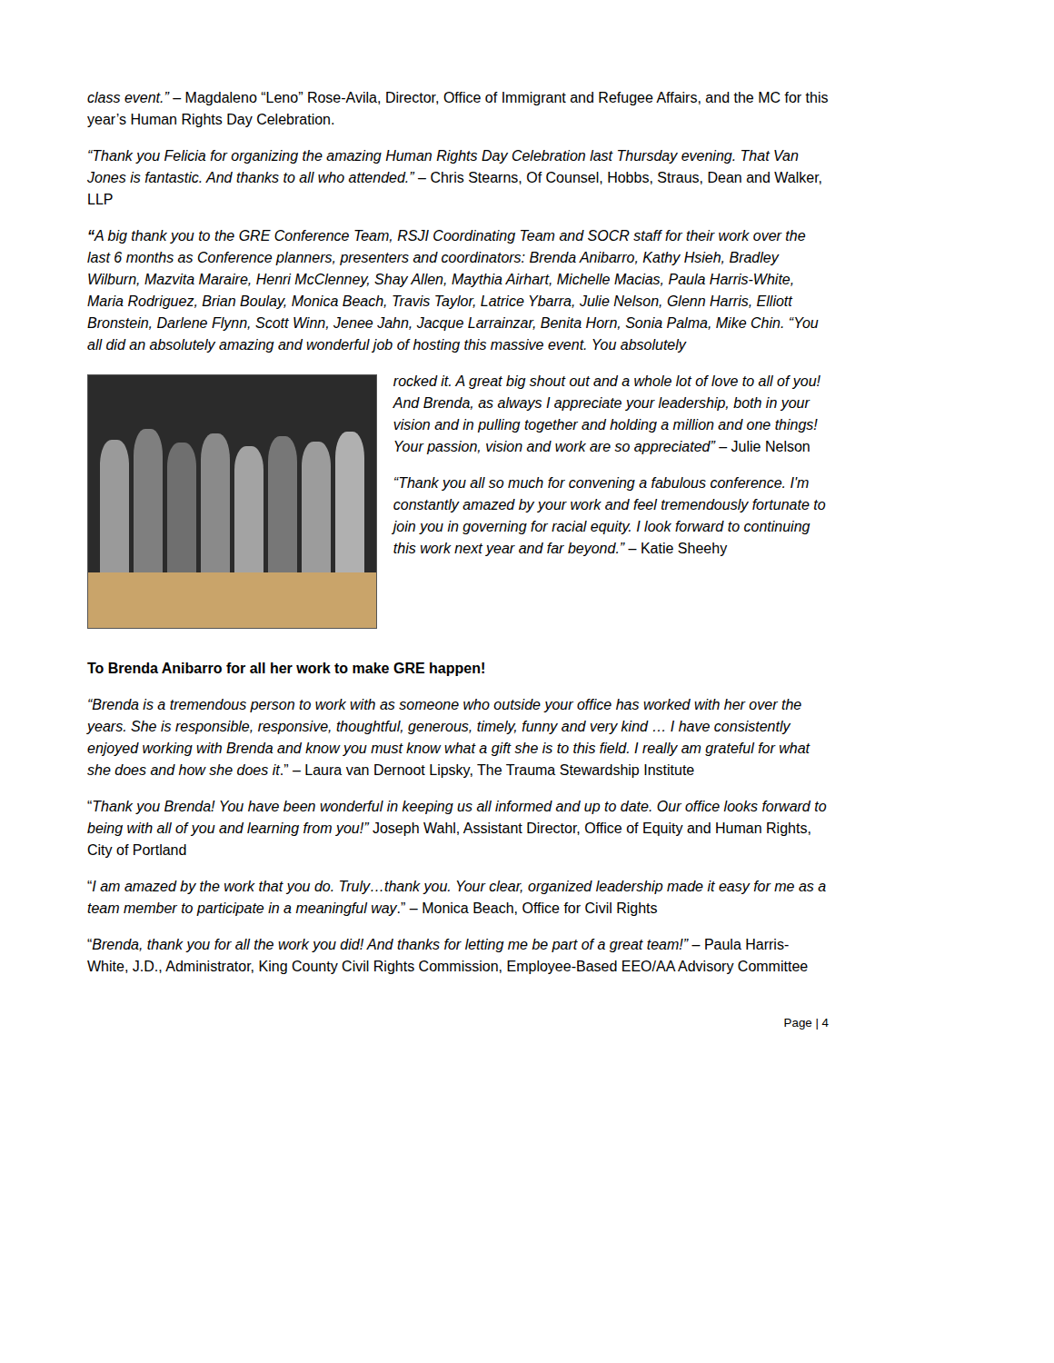class event.” – Magdaleno “Leno” Rose-Avila, Director, Office of Immigrant and Refugee Affairs, and the MC for this year’s Human Rights Day Celebration.
“Thank you Felicia for organizing the amazing Human Rights Day Celebration last Thursday evening. That Van Jones is fantastic. And thanks to all who attended.” – Chris Stearns, Of Counsel, Hobbs, Straus, Dean and Walker, LLP
“A big thank you to the GRE Conference Team, RSJI Coordinating Team and SOCR staff for their work over the last 6 months as Conference planners, presenters and coordinators: Brenda Anibarro, Kathy Hsieh, Bradley Wilburn, Mazvita Maraire, Henri McClenney, Shay Allen, Maythia Airhart, Michelle Macias, Paula Harris-White, Maria Rodriguez, Brian Boulay, Monica Beach, Travis Taylor, Latrice Ybarra, Julie Nelson, Glenn Harris, Elliott Bronstein, Darlene Flynn, Scott Winn, Jenee Jahn, Jacque Larrainzar, Benita Horn, Sonia Palma, Mike Chin. “You all did an absolutely amazing and wonderful job of hosting this massive event. You absolutely
Conference team group photo
rocked it. A great big shout out and a whole lot of love to all of you! And Brenda, as always I appreciate your leadership, both in your vision and in pulling together and holding a million and one things! Your passion, vision and work are so appreciated” – Julie Nelson
“Thank you all so much for convening a fabulous conference. I'm constantly amazed by your work and feel tremendously fortunate to join you in governing for racial equity. I look forward to continuing this work next year and far beyond.” – Katie Sheehy
To Brenda Anibarro for all her work to make GRE happen!
“Brenda is a tremendous person to work with as someone who outside your office has worked with her over the years. She is responsible, responsive, thoughtful, generous, timely, funny and very kind … I have consistently enjoyed working with Brenda and know you must know what a gift she is to this field. I really am grateful for what she does and how she does it.” – Laura van Dernoot Lipsky, The Trauma Stewardship Institute
“Thank you Brenda! You have been wonderful in keeping us all informed and up to date. Our office looks forward to being with all of you and learning from you!” Joseph Wahl, Assistant Director, Office of Equity and Human Rights, City of Portland
“I am amazed by the work that you do. Truly…thank you. Your clear, organized leadership made it easy for me as a team member to participate in a meaningful way.” – Monica Beach, Office for Civil Rights
“Brenda, thank you for all the work you did! And thanks for letting me be part of a great team!” – Paula Harris-White, J.D., Administrator, King County Civil Rights Commission, Employee-Based EEO/AA Advisory Committee
Page | 4